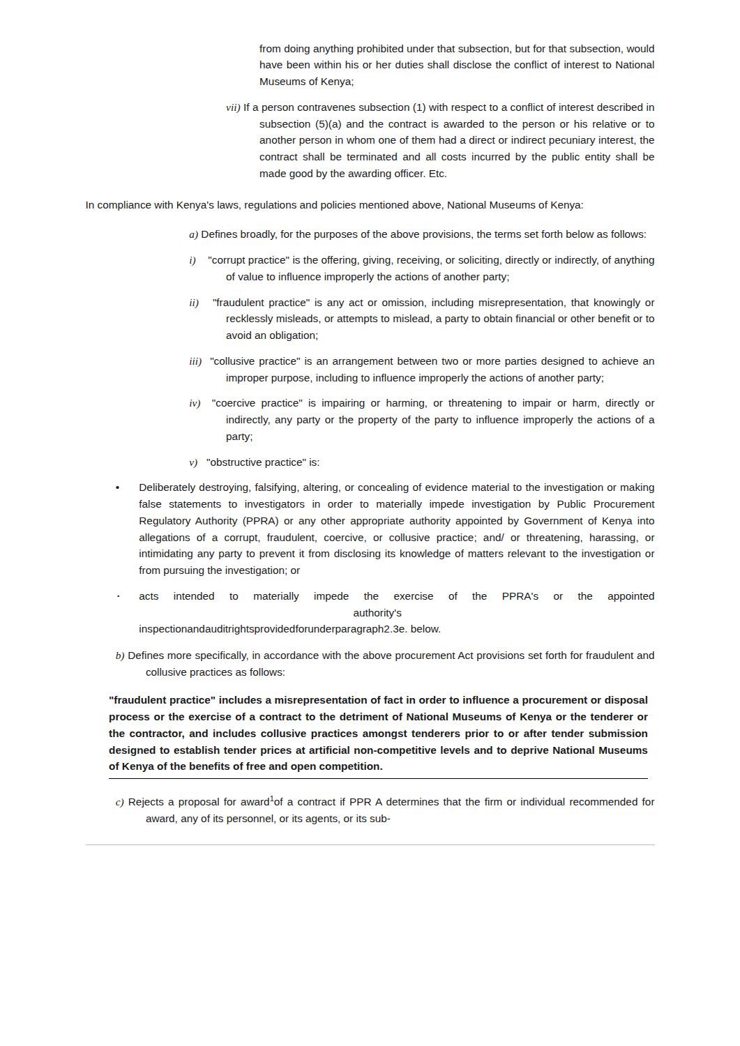from doing anything prohibited under that subsection, but for that subsection, would have been within his or her duties shall disclose the conflict of interest to National Museums of Kenya;
vii) If a person contravenes subsection (1) with respect to a conflict of interest described in subsection (5)(a) and the contract is awarded to the person or his relative or to another person in whom one of them had a direct or indirect pecuniary interest, the contract shall be terminated and all costs incurred by the public entity shall be made good by the awarding officer. Etc.
In compliance with Kenya's laws, regulations and policies mentioned above, National Museums of Kenya:
a) Defines broadly, for the purposes of the above provisions, the terms set forth below as follows:
i) "corrupt practice" is the offering, giving, receiving, or soliciting, directly or indirectly, of anything of value to influence improperly the actions of another party;
ii) "fraudulent practice" is any act or omission, including misrepresentation, that knowingly or recklessly misleads, or attempts to mislead, a party to obtain financial or other benefit or to avoid an obligation;
iii) "collusive practice" is an arrangement between two or more parties designed to achieve an improper purpose, including to influence improperly the actions of another party;
iv) "coercive practice" is impairing or harming, or threatening to impair or harm, directly or indirectly, any party or the property of the party to influence improperly the actions of a party;
v) "obstructive practice" is:
Deliberately destroying, falsifying, altering, or concealing of evidence material to the investigation or making false statements to investigators in order to materially impede investigation by Public Procurement Regulatory Authority (PPRA) or any other appropriate authority appointed by Government of Kenya into allegations of a corrupt, fraudulent, coercive, or collusive practice; and/ or threatening, harassing, or intimidating any party to prevent it from disclosing its knowledge of matters relevant to the investigation or from pursuing the investigation; or
acts intended to materially impede the exercise of the PPRA's or the appointed authority's inspectionandauditrightsprovidedforunderparagraph2.3e. below.
b) Defines more specifically, in accordance with the above procurement Act provisions set forth for fraudulent and collusive practices as follows:
"fraudulent practice" includes a misrepresentation of fact in order to influence a procurement or disposal process or the exercise of a contract to the detriment of National Museums of Kenya or the tenderer or the contractor, and includes collusive practices amongst tenderers prior to or after tender submission designed to establish tender prices at artificial non-competitive levels and to deprive National Museums of Kenya of the benefits of free and open competition.
c) Rejects a proposal for award1of a contract if PPR A determines that the firm or individual recommended for award, any of its personnel, or its agents, or its sub-